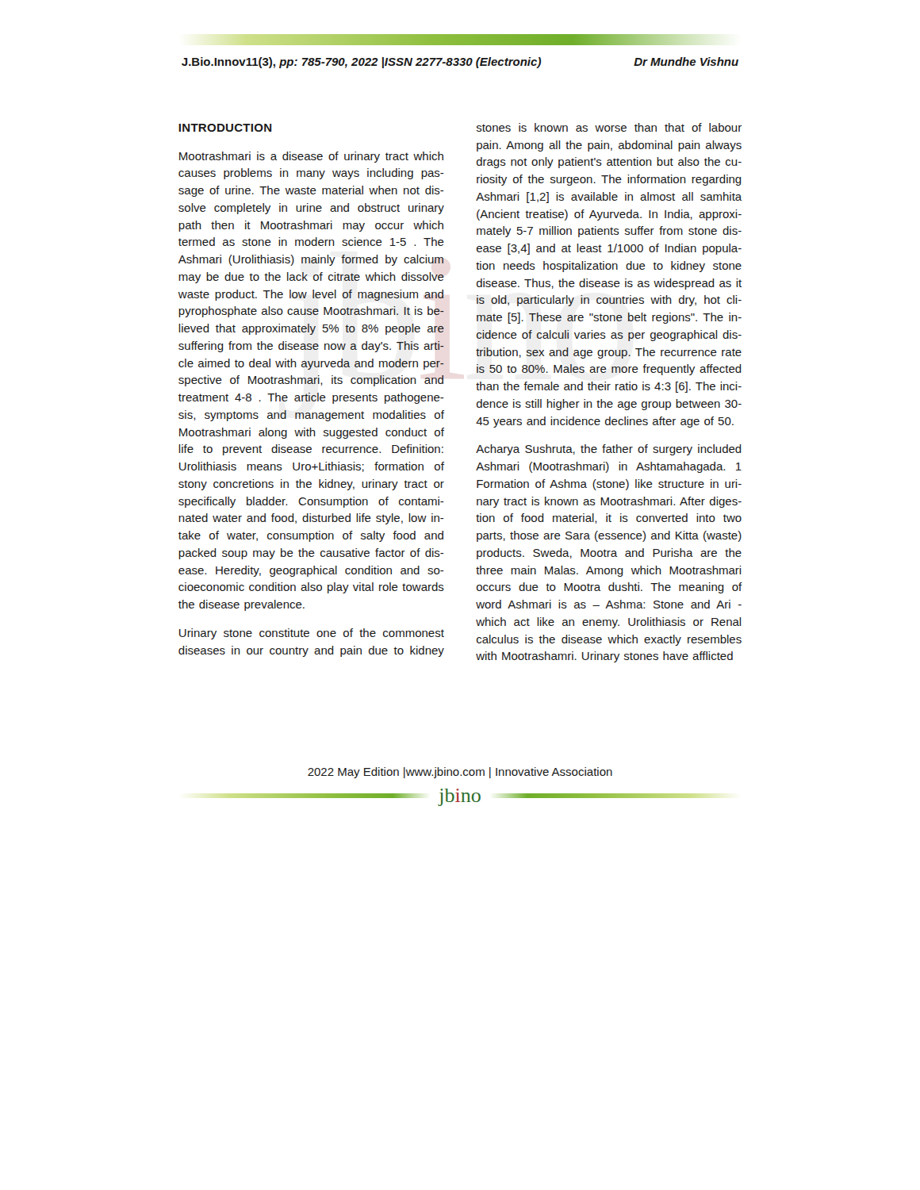J.Bio.Innov11(3), pp: 785-790, 2022 |ISSN 2277-8330 (Electronic)
Dr Mundhe Vishnu
jbino
INTRODUCTION
Mootrashmari is a disease of urinary tract which causes problems in many ways including passage of urine. The waste material when not dissolve completely in urine and obstruct urinary path then it Mootrashmari may occur which termed as stone in modern science 1-5 . The Ashmari (Urolithiasis) mainly formed by calcium may be due to the lack of citrate which dissolve waste product. The low level of magnesium and pyrophosphate also cause Mootrashmari. It is believed that approximately 5% to 8% people are suffering from the disease now a day's. This article aimed to deal with ayurveda and modern perspective of Mootrashmari, its complication and treatment 4-8 . The article presents pathogenesis, symptoms and management modalities of Mootrashmari along with suggested conduct of life to prevent disease recurrence. Definition: Urolithiasis means Uro+Lithiasis; formation of stony concretions in the kidney, urinary tract or specifically bladder. Consumption of contaminated water and food, disturbed life style, low intake of water, consumption of salty food and packed soup may be the causative factor of disease. Heredity, geographical condition and socioeconomic condition also play vital role towards the disease prevalence.
Urinary stone constitute one of the commonest diseases in our country and pain due to kidney stones is known as worse than that of labour pain. Among all the pain, abdominal pain always drags not only patient's attention but also the curiosity of the surgeon. The information regarding Ashmari [1,2] is available in almost all samhita (Ancient treatise) of Ayurveda. In India, approximately 5-7 million patients suffer from stone disease [3,4] and at least 1/1000 of Indian population needs hospitalization due to kidney stone disease. Thus, the disease is as widespread as it is old, particularly in countries with dry, hot climate [5]. These are "stone belt regions". The incidence of calculi varies as per geographical distribution, sex and age group. The recurrence rate is 50 to 80%. Males are more frequently affected than the female and their ratio is 4:3 [6]. The incidence is still higher in the age group between 30-45 years and incidence declines after age of 50.
Acharya Sushruta, the father of surgery included Ashmari (Mootrashmari) in Ashtamahagada. 1 Formation of Ashma (stone) like structure in urinary tract is known as Mootrashmari. After digestion of food material, it is converted into two parts, those are Sara (essence) and Kitta (waste) products. Sweda, Mootra and Purisha are the three main Malas. Among which Mootrashmari occurs due to Mootra dushti. The meaning of word Ashmari is as – Ashma: Stone and Ari - which act like an enemy. Urolithiasis or Renal calculus is the disease which exactly resembles with Mootrashamri. Urinary stones have afflicted
2022 May Edition |www.jbino.com | Innovative Association
jbino